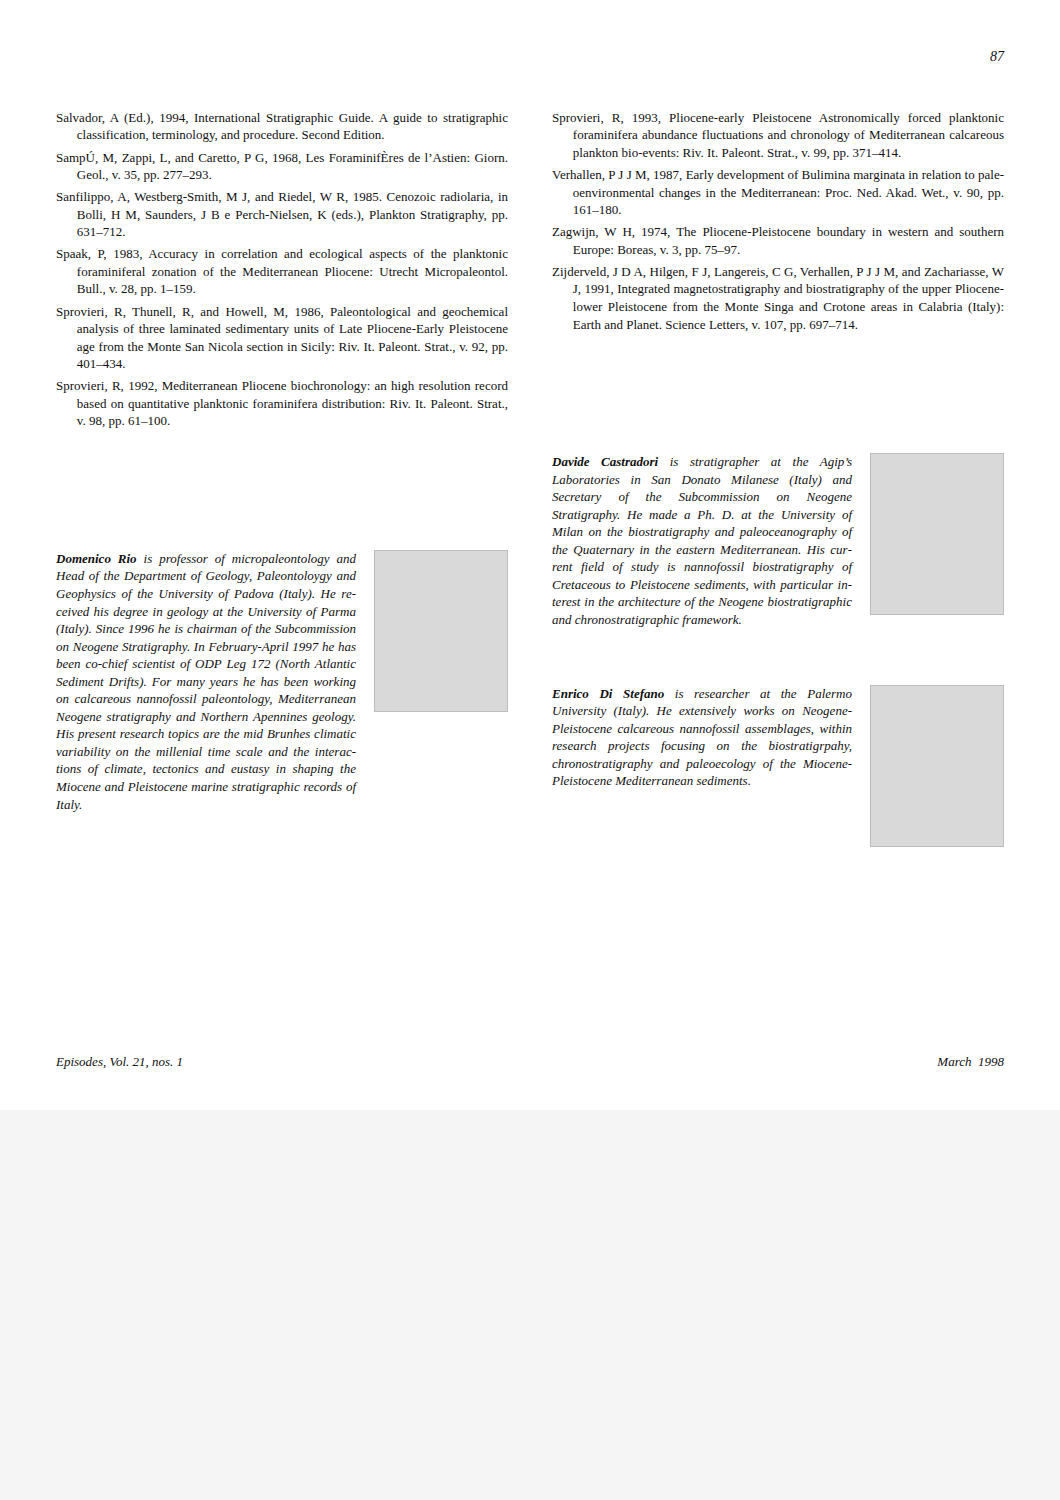87
Salvador, A (Ed.), 1994, International Stratigraphic Guide. A guide to stratigraphic classification, terminology, and procedure. Second Edition.
SampÚ, M, Zappi, L, and Caretto, P G, 1968, Les ForaminifÈres de l’Astien: Giorn. Geol., v. 35, pp. 277–293.
Sanfilippo, A, Westberg-Smith, M J, and Riedel, W R, 1985. Cenozoic radiolaria, in Bolli, H M, Saunders, J B e Perch-Nielsen, K (eds.), Plankton Stratigraphy, pp. 631–712.
Spaak, P, 1983, Accuracy in correlation and ecological aspects of the planktonic foraminiferal zonation of the Mediterranean Pliocene: Utrecht Micropaleontol. Bull., v. 28, pp. 1–159.
Sprovieri, R, Thunell, R, and Howell, M, 1986, Paleontological and geochemical analysis of three laminated sedimentary units of Late Pliocene-Early Pleistocene age from the Monte San Nicola section in Sicily: Riv. It. Paleont. Strat., v. 92, pp. 401–434.
Sprovieri, R, 1992, Mediterranean Pliocene biochronology: an high resolution record based on quantitative planktonic foraminifera distribution: Riv. It. Paleont. Strat., v. 98, pp. 61–100.
Domenico Rio is professor of micropaleontology and Head of the Department of Geology, Paleontoloygy and Geophysics of the University of Padova (Italy). He received his degree in geology at the University of Parma (Italy). Since 1996 he is chairman of the Subcommission on Neogene Stratigraphy. In February-April 1997 he has been co-chief scientist of ODP Leg 172 (North Atlantic Sediment Drifts). For many years he has been working on calcareous nannofossil paleontology, Mediterranean Neogene stratigraphy and Northern Apennines geology. His present research topics are the mid Brunhes climatic variability on the millenial time scale and the interactions of climate, tectonics and eustasy in shaping the Miocene and Pleistocene marine stratigraphic records of Italy.
Sprovieri, R, 1993, Pliocene-early Pleistocene Astronomically forced planktonic foraminifera abundance fluctuations and chronology of Mediterranean calcareous plankton bio-events: Riv. It. Paleont. Strat., v. 99, pp. 371–414.
Verhallen, P J J M, 1987, Early development of Bulimina marginata in relation to paleoenvironmental changes in the Mediterranean: Proc. Ned. Akad. Wet., v. 90, pp. 161–180.
Zagwijn, W H, 1974, The Pliocene-Pleistocene boundary in western and southern Europe: Boreas, v. 3, pp. 75–97.
Zijderveld, J D A, Hilgen, F J, Langereis, C G, Verhallen, P J J M, and Zachariasse, W J, 1991, Integrated magnetostratigraphy and biostratigraphy of the upper Pliocene-lower Pleistocene from the Monte Singa and Crotone areas in Calabria (Italy): Earth and Planet. Science Letters, v. 107, pp. 697–714.
Davide Castradori is stratigrapher at the Agip’s Laboratories in San Donato Milanese (Italy) and Secretary of the Subcommission on Neogene Stratigraphy. He made a Ph. D. at the University of Milan on the biostratigraphy and paleoceanography of the Quaternary in the eastern Mediterranean. His current field of study is nannofossil biostratigraphy of Cretaceous to Pleistocene sediments, with particular interest in the architecture of the Neogene biostratigraphic and chronostratigraphic framework.
Enrico Di Stefano is researcher at the Palermo University (Italy). He extensively works on Neogene-Pleistocene calcareous nannofossil assemblages, within research projects focusing on the biostratigrpahy, chronostratigraphy and paleoecology of the Miocene-Pleistocene Mediterranean sediments.
Episodes, Vol. 21, nos. 1 March 1998